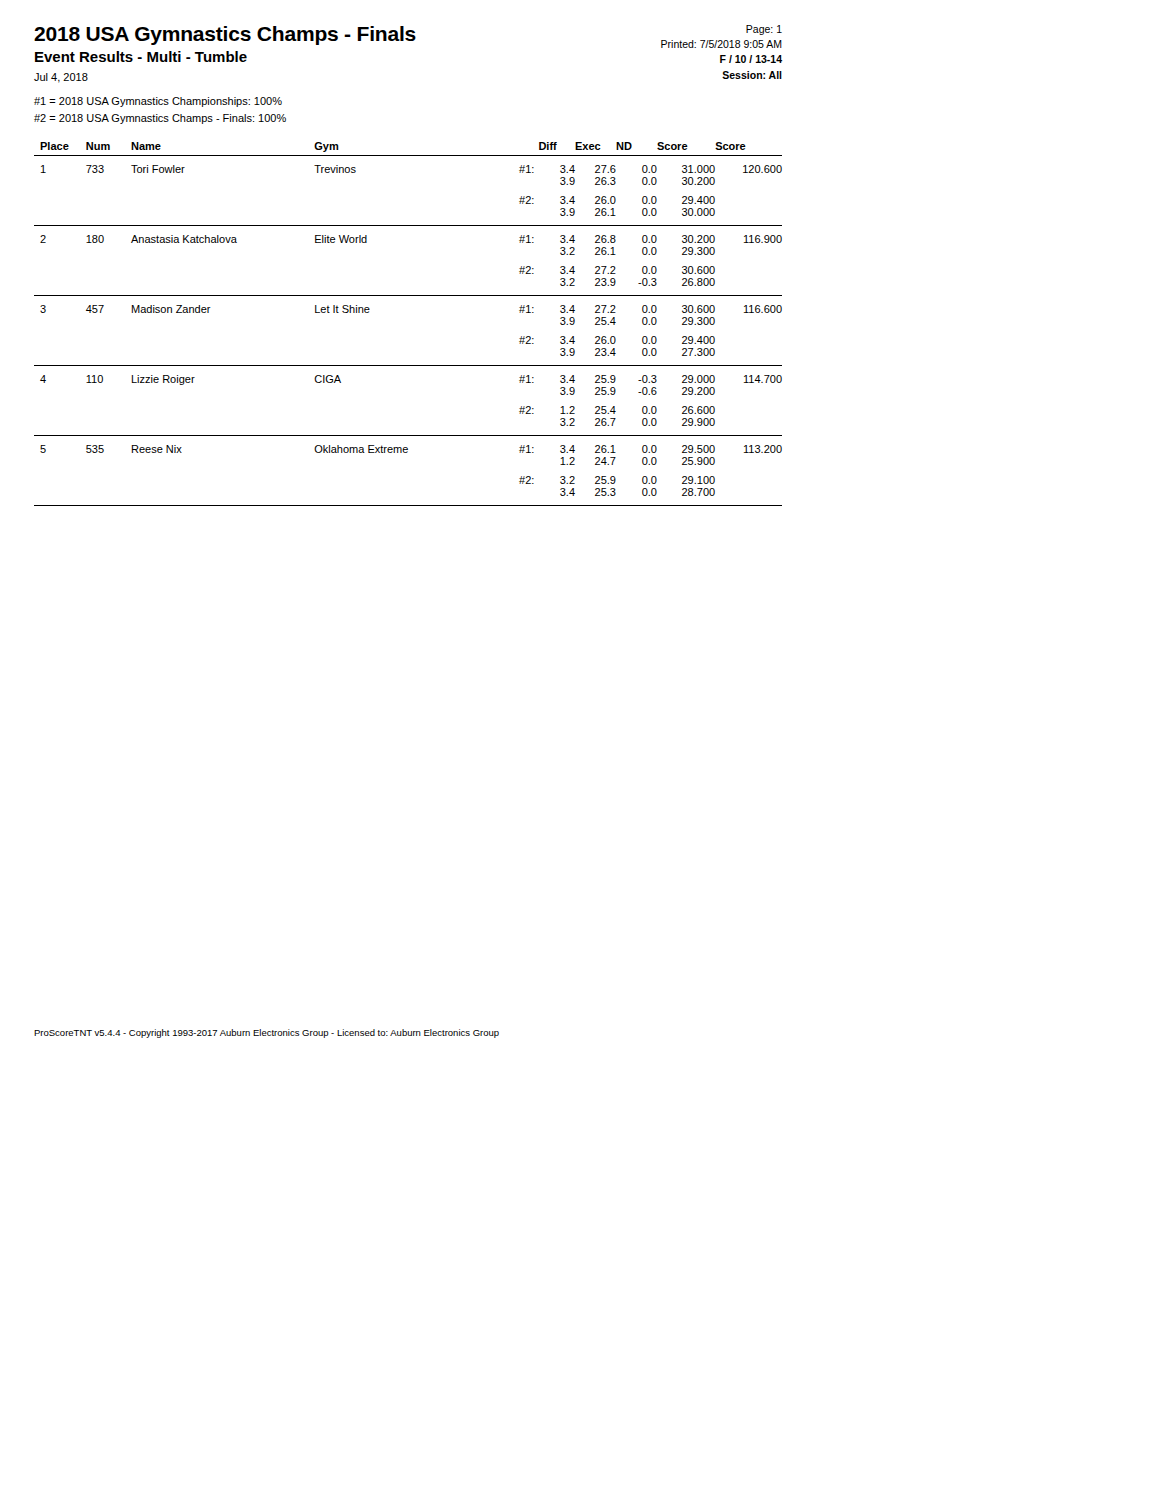Page: 1
Printed: 7/5/2018 9:05 AM
F / 10 / 13-14
Session: All
2018 USA Gymnastics Champs - Finals
Event Results - Multi - Tumble
Jul 4, 2018
#1 = 2018 USA Gymnastics Championships: 100%
#2 = 2018 USA Gymnastics Champs - Finals: 100%
| Place | Num | Name | Gym | | Diff | Exec | ND | Score | Score |
| --- | --- | --- | --- | --- | --- | --- | --- | --- | --- |
| 1 | 733 | Tori Fowler | Trevinos | #1: | 3.4 | 27.6 | 0.0 | 31.000 | 120.600 |
| | | | | | 3.9 | 26.3 | 0.0 | 30.200 | |
| | | | | #2: | 3.4 | 26.0 | 0.0 | 29.400 | |
| | | | | | 3.9 | 26.1 | 0.0 | 30.000 | |
| 2 | 180 | Anastasia Katchalova | Elite World | #1: | 3.4 | 26.8 | 0.0 | 30.200 | 116.900 |
| | | | | | 3.2 | 26.1 | 0.0 | 29.300 | |
| | | | | #2: | 3.4 | 27.2 | 0.0 | 30.600 | |
| | | | | | 3.2 | 23.9 | -0.3 | 26.800 | |
| 3 | 457 | Madison Zander | Let It Shine | #1: | 3.4 | 27.2 | 0.0 | 30.600 | 116.600 |
| | | | | | 3.9 | 25.4 | 0.0 | 29.300 | |
| | | | | #2: | 3.4 | 26.0 | 0.0 | 29.400 | |
| | | | | | 3.9 | 23.4 | 0.0 | 27.300 | |
| 4 | 110 | Lizzie Roiger | CIGA | #1: | 3.4 | 25.9 | -0.3 | 29.000 | 114.700 |
| | | | | | 3.9 | 25.9 | -0.6 | 29.200 | |
| | | | | #2: | 1.2 | 25.4 | 0.0 | 26.600 | |
| | | | | | 3.2 | 26.7 | 0.0 | 29.900 | |
| 5 | 535 | Reese Nix | Oklahoma Extreme | #1: | 3.4 | 26.1 | 0.0 | 29.500 | 113.200 |
| | | | | | 1.2 | 24.7 | 0.0 | 25.900 | |
| | | | | #2: | 3.2 | 25.9 | 0.0 | 29.100 | |
| | | | | | 3.4 | 25.3 | 0.0 | 28.700 | |
ProScoreTNT v5.4.4 - Copyright 1993-2017 Auburn Electronics Group - Licensed to: Auburn Electronics Group